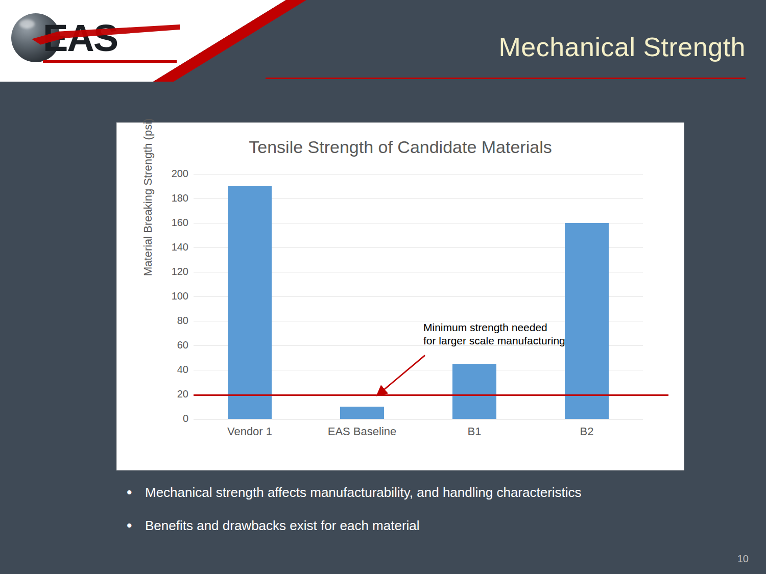Mechanical Strength
EAS
Tensile Strength of Candidate Materials
Material Breaking Strength (psi)
200
180
160
140
120
100
80
60
40
20
0
Vendor 1
EAS Baseline
B1
B2
Minimum strength needed
for larger scale manufacturing
Mechanical strength affects manufacturability, and handling characteristics
Benefits and drawbacks exist for each material
10